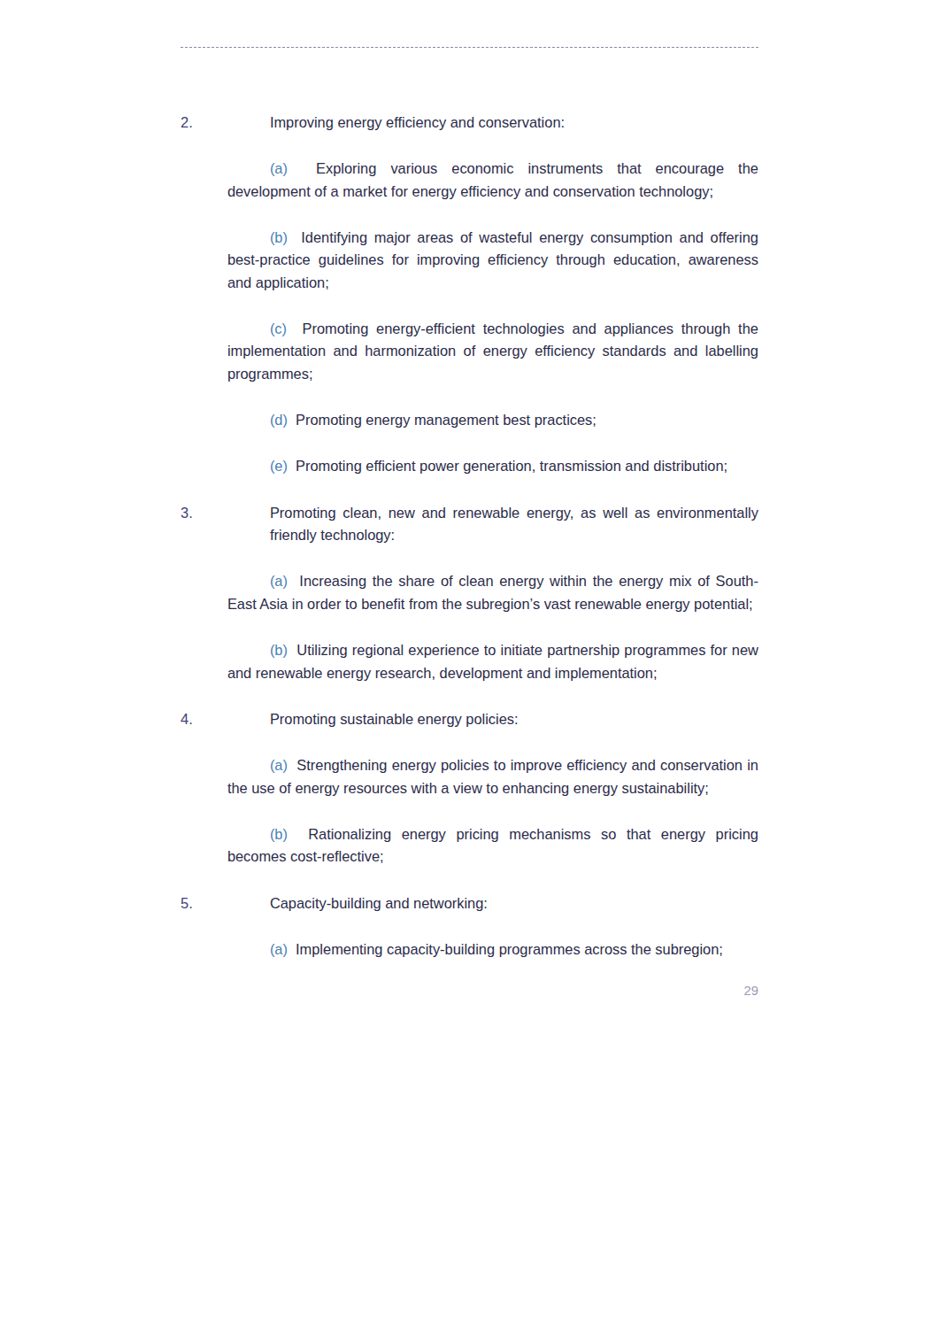2. Improving energy efficiency and conservation:
(a) Exploring various economic instruments that encourage the development of a market for energy efficiency and conservation technology;
(b) Identifying major areas of wasteful energy consumption and offering best-practice guidelines for improving efficiency through education, awareness and application;
(c) Promoting energy-efficient technologies and appliances through the implementation and harmonization of energy efficiency standards and labelling programmes;
(d) Promoting energy management best practices;
(e) Promoting efficient power generation, transmission and distribution;
3. Promoting clean, new and renewable energy, as well as environmentally friendly technology:
(a) Increasing the share of clean energy within the energy mix of South-East Asia in order to benefit from the subregion’s vast renewable energy potential;
(b) Utilizing regional experience to initiate partnership programmes for new and renewable energy research, development and implementation;
4. Promoting sustainable energy policies:
(a) Strengthening energy policies to improve efficiency and conservation in the use of energy resources with a view to enhancing energy sustainability;
(b) Rationalizing energy pricing mechanisms so that energy pricing becomes cost-reflective;
5. Capacity-building and networking:
(a) Implementing capacity-building programmes across the subregion;
29